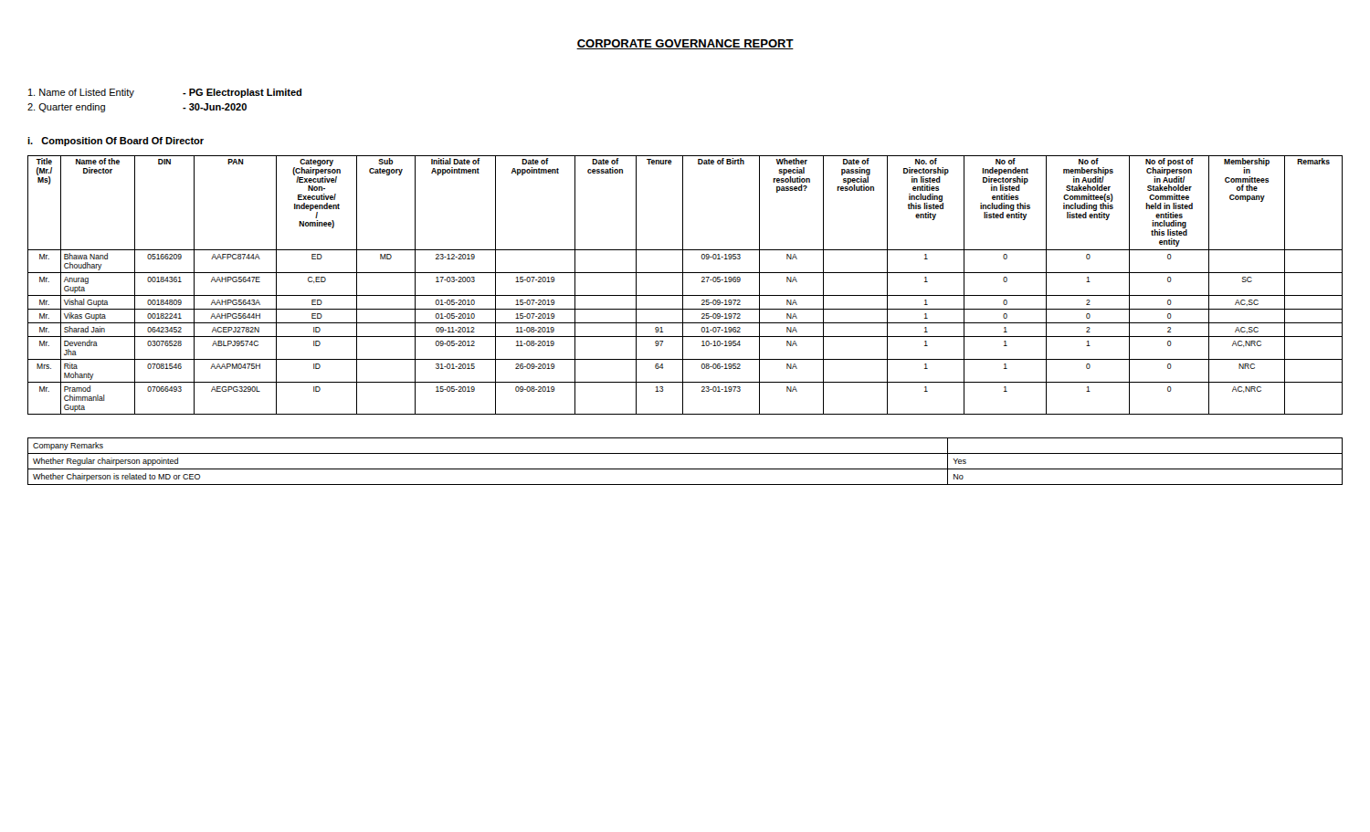CORPORATE GOVERNANCE REPORT
1. Name of Listed Entity- PG Electroplast Limited
2. Quarter ending- 30-Jun-2020
i. Composition Of Board Of Director
| Title (Mr./ Ms) | Name of the Director | DIN | PAN | Category (Chairperson /Executive/ Non- Executive/ Independent / Nominee) | Sub Category | Initial Date of Appointment | Date of Appointment | Date of cessation | Tenure | Date of Birth | Whether special resolution passed? | Date of passing special resolution | No. of Directorship in listed entities including this listed entity | No of Independent Directorship in listed entities including this listed entity | No of memberships in Audit/ Stakeholder Committee(s) including this listed entity | No of post of Chairperson in Audit/ Stakeholder Committee held in listed entities including this listed entity | Membership in Committees of the Company | Remarks |
| --- | --- | --- | --- | --- | --- | --- | --- | --- | --- | --- | --- | --- | --- | --- | --- | --- | --- | --- |
| Mr. | Bhawa Nand Choudhary | 05166209 | AAFPC8744A | ED | MD | 23-12-2019 | | | | 09-01-1953 | NA | | 1 | 0 | 0 | 0 | | |
| Mr. | Anurag Gupta | 00184361 | AAHPG5647E | C,ED | | 17-03-2003 | 15-07-2019 | | | 27-05-1969 | NA | | 1 | 0 | 1 | 0 | SC | |
| Mr. | Vishal Gupta | 00184809 | AAHPG5643A | ED | | 01-05-2010 | 15-07-2019 | | | 25-09-1972 | NA | | 1 | 0 | 2 | 0 | AC,SC | |
| Mr. | Vikas Gupta | 00182241 | AAHPG5644H | ED | | 01-05-2010 | 15-07-2019 | | | 25-09-1972 | NA | | 1 | 0 | 0 | 0 | | |
| Mr. | Sharad Jain | 06423452 | ACEPJ2782N | ID | | 09-11-2012 | 11-08-2019 | | 91 | 01-07-1962 | NA | | 1 | 1 | 2 | 2 | AC,SC | |
| Mr. | Devendra Jha | 03076528 | ABLPJ9574C | ID | | 09-05-2012 | 11-08-2019 | | 97 | 10-10-1954 | NA | | 1 | 1 | 1 | 0 | AC,NRC | |
| Mrs. | Rita Mohanty | 07081546 | AAAPM0475H | ID | | 31-01-2015 | 26-09-2019 | | 64 | 08-06-1952 | NA | | 1 | 1 | 0 | 0 | NRC | |
| Mr. | Pramod Chimmanlal Gupta | 07066493 | AEGPG3290L | ID | | 15-05-2019 | 09-08-2019 | | 13 | 23-01-1973 | NA | | 1 | 1 | 1 | 0 | AC,NRC | |
| Company Remarks | |
| Whether Regular chairperson appointed | Yes |
| Whether Chairperson is related to MD or CEO | No |